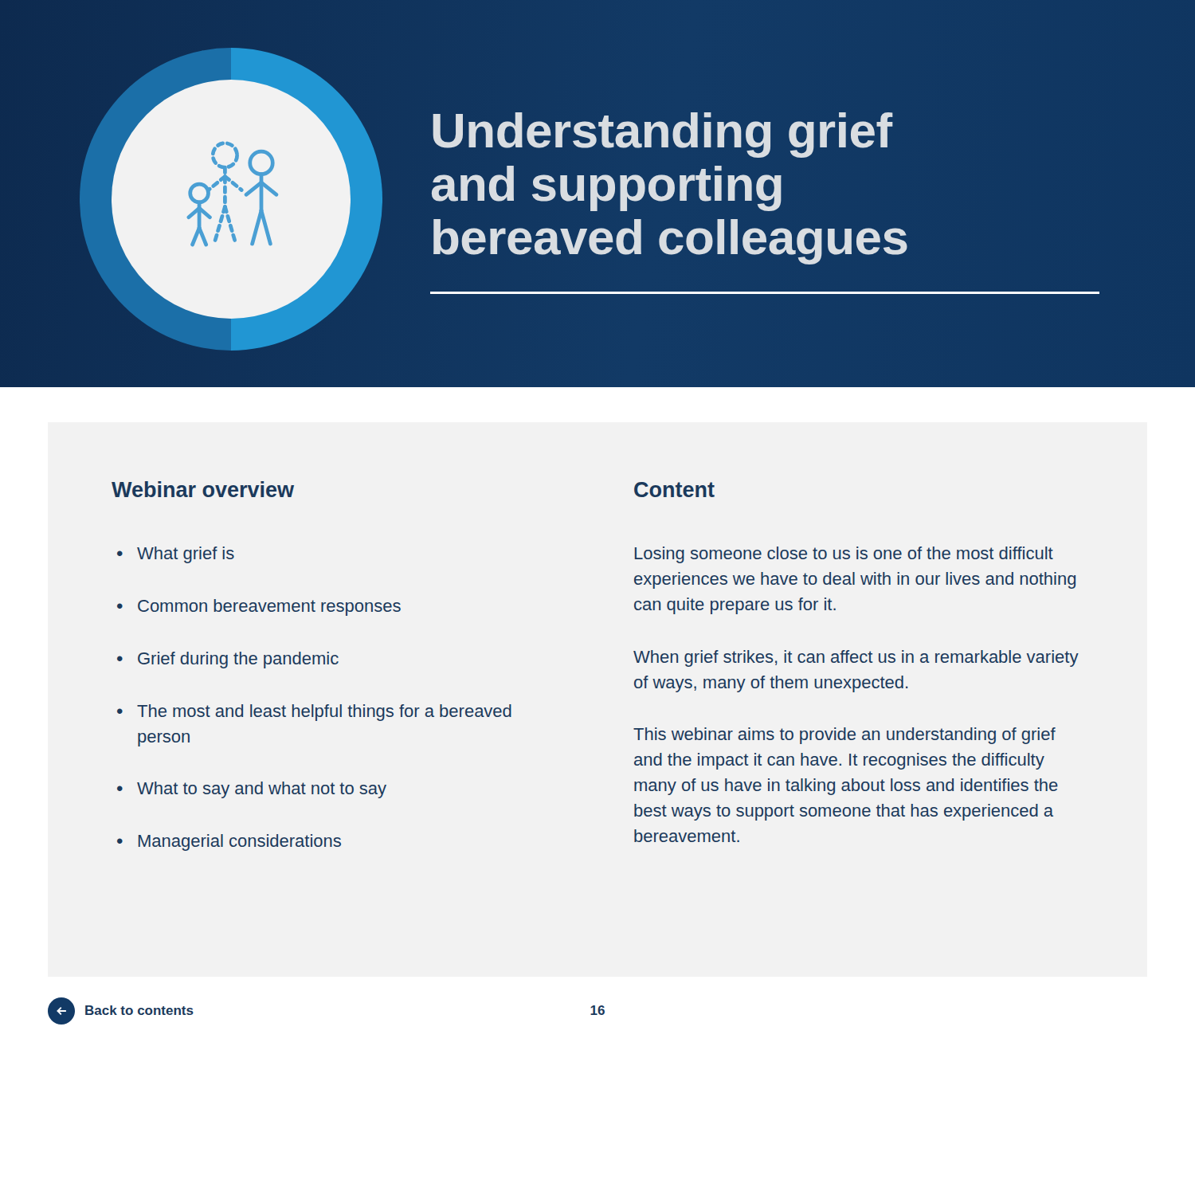Understanding grief
and supporting
bereaved colleagues
Webinar overview
What grief is
Common bereavement responses
Grief during the pandemic
The most and least helpful things for a bereaved person
What to say and what not to say
Managerial considerations
Content
Losing someone close to us is one of the most difficult experiences we have to deal with in our lives and nothing can quite prepare us for it.
When grief strikes, it can affect us in a remarkable variety of ways, many of them unexpected.
This webinar aims to provide an understanding of grief and the impact it can have. It recognises the difficulty many of us have in talking about loss and identifies the best ways to support someone that has experienced a bereavement.
Back to contents 16